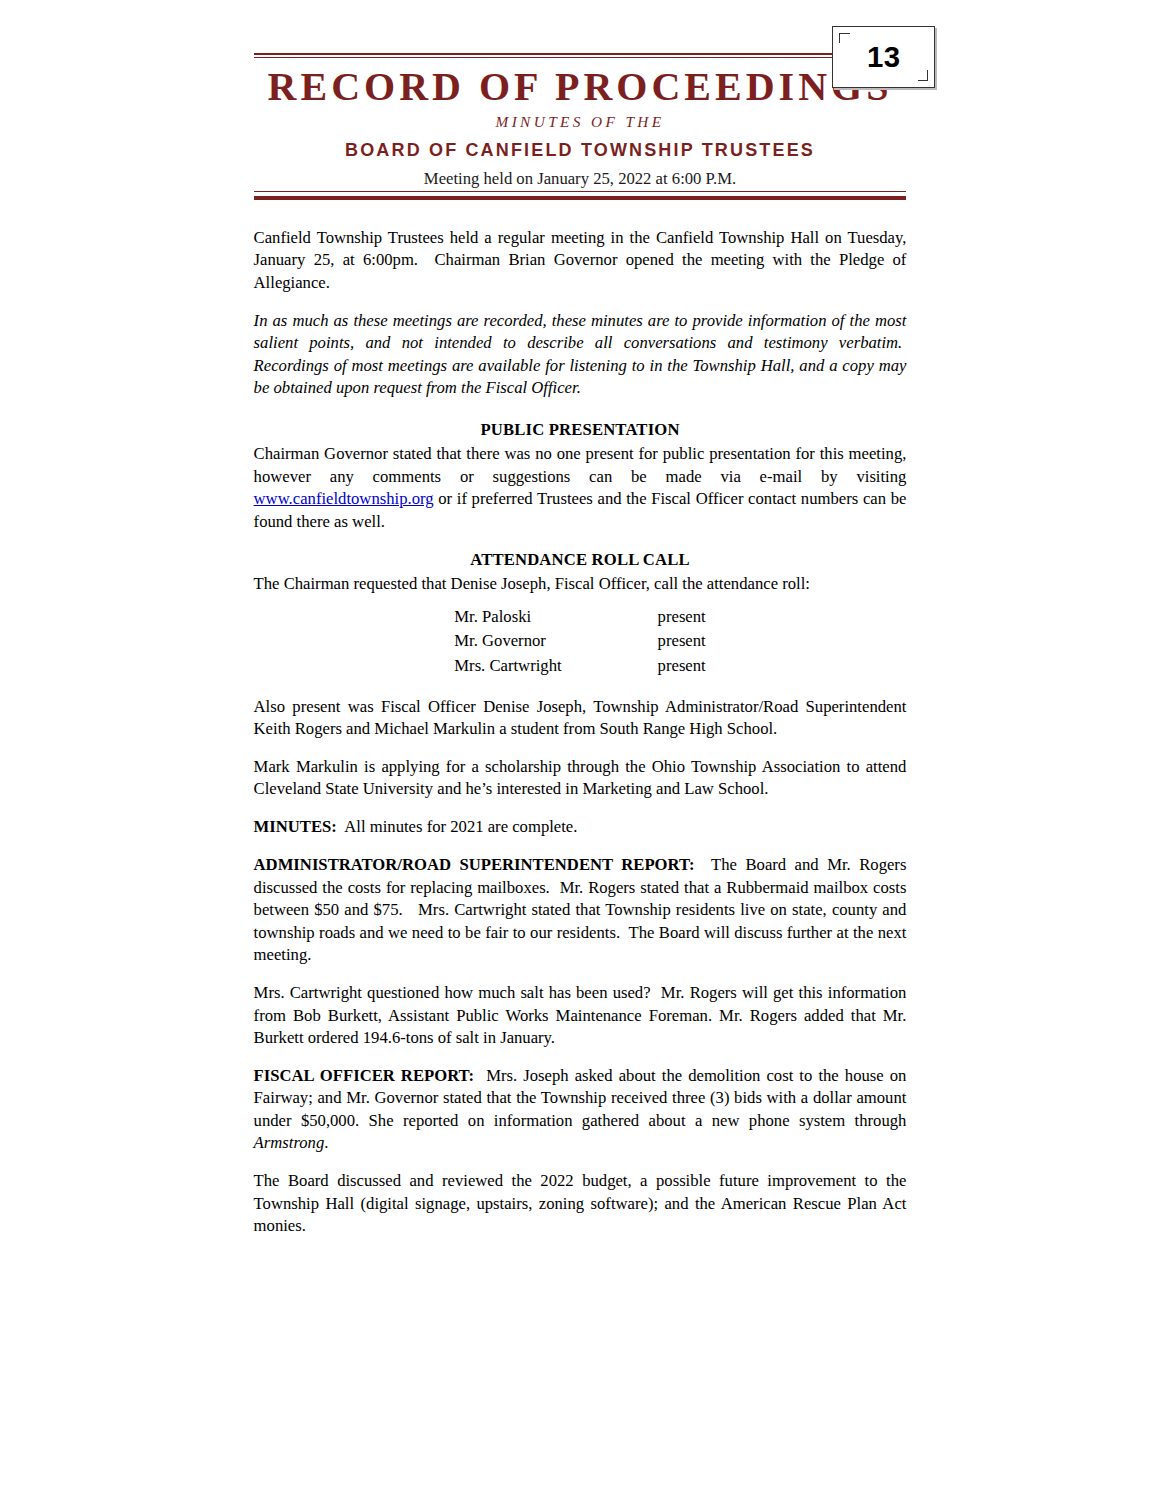13
RECORD OF PROCEEDINGS
MINUTES OF THE
BOARD OF CANFIELD TOWNSHIP TRUSTEES
Meeting held on January 25, 2022 at 6:00 P.M.
Canfield Township Trustees held a regular meeting in the Canfield Township Hall on Tuesday, January 25, at 6:00pm. Chairman Brian Governor opened the meeting with the Pledge of Allegiance.
In as much as these meetings are recorded, these minutes are to provide information of the most salient points, and not intended to describe all conversations and testimony verbatim. Recordings of most meetings are available for listening to in the Township Hall, and a copy may be obtained upon request from the Fiscal Officer.
PUBLIC PRESENTATION
Chairman Governor stated that there was no one present for public presentation for this meeting, however any comments or suggestions can be made via e-mail by visiting www.canfieldtownship.org or if preferred Trustees and the Fiscal Officer contact numbers can be found there as well.
ATTENDANCE ROLL CALL
The Chairman requested that Denise Joseph, Fiscal Officer, call the attendance roll:
| Mr. Paloski | present |
| Mr. Governor | present |
| Mrs. Cartwright | present |
Also present was Fiscal Officer Denise Joseph, Township Administrator/Road Superintendent Keith Rogers and Michael Markulin a student from South Range High School.
Mark Markulin is applying for a scholarship through the Ohio Township Association to attend Cleveland State University and he’s interested in Marketing and Law School.
MINUTES: All minutes for 2021 are complete.
ADMINISTRATOR/ROAD SUPERINTENDENT REPORT: The Board and Mr. Rogers discussed the costs for replacing mailboxes. Mr. Rogers stated that a Rubbermaid mailbox costs between $50 and $75. Mrs. Cartwright stated that Township residents live on state, county and township roads and we need to be fair to our residents. The Board will discuss further at the next meeting.
Mrs. Cartwright questioned how much salt has been used? Mr. Rogers will get this information from Bob Burkett, Assistant Public Works Maintenance Foreman. Mr. Rogers added that Mr. Burkett ordered 194.6-tons of salt in January.
FISCAL OFFICER REPORT: Mrs. Joseph asked about the demolition cost to the house on Fairway; and Mr. Governor stated that the Township received three (3) bids with a dollar amount under $50,000. She reported on information gathered about a new phone system through Armstrong.
The Board discussed and reviewed the 2022 budget, a possible future improvement to the Township Hall (digital signage, upstairs, zoning software); and the American Rescue Plan Act monies.